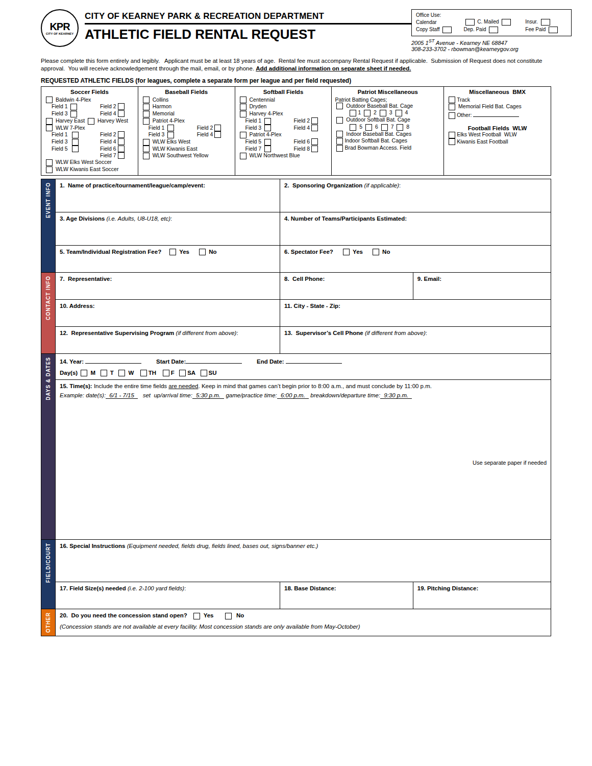KPR
CITY OF KEARNEY
CITY OF KEARNEY PARK & RECREATION DEPARTMENT
ATHLETIC FIELD RENTAL REQUEST
| Office Use: |
| Calendar | C. Mailed | Insur. |
| Copy Staff | Dep. Paid | Fee Paid |
2005 1ST Avenue - Kearney NE 68847
308-233-3702 - rbowman@kearneygov.org
Please complete this form entirely and legibly. Applicant must be at least 18 years of age. Rental fee must accompany Rental Request if applicable. Submission of Request does not constitute approval. You will receive acknowledgement through the mail, email, or by phone. Add additional information on separate sheet if needed.
REQUESTED ATHLETIC FIELDS (for leagues, complete a separate form per league and per field requested)
| Soccer Fields Baldwin 4-Plex Field 1 Field 2 Field 3 Field 4 Harvey East Harvey West WLW 7-Plex Field 1 Field 2 Field 3 Field 4 Field 5 Field 6 Field 7 WLW Elks West Soccer WLW Kiwanis East Soccer | Baseball Fields Collins Harmon Memorial Patriot 4-Plex Field 1 Field 2 Field 3 Field 4 WLW Elks West WLW Kiwanis East WLW Southwest Yellow | Softball Fields Centennial Dryden Harvey 4-Plex Field 1 Field 2 Field 3 Field 4 Patriot 4-Plex Field 5 Field 6 Field 7 Field 8 WLW Northwest Blue | Patriot Miscellaneous Patriot Batting Cages; Outdoor Baseball Bat. Cage 1 2 3 4 Outdoor Softball Bat. Cage 5 6 7 8 Indoor Baseball Bat. Cages Indoor Softball Bat. Cages Brad Bowman Access. Field | Miscellaneous BMX Track Memorial Field Bat. Cages Other: Football Fields WLW Elks West Football WLW Kiwanis East Football |
| EVENT INFO | 1. Name of practice/tournament/league/camp/event: | 2. Sponsoring Organization (if applicable) : |
| 3. Age Divisions (i.e. Adults, U8-U18, etc) : | 4. Number of Teams/Participants Estimated: |
| 5. Team/Individual Registration Fee? Yes No | 6. Spectator Fee? Yes No |
| CONTACT INFO | 7. Representative: | 8. Cell Phone: | 9. Email: |
| 10. Address: | 11. City - State - Zip: |
| 12. Representative Supervising Program (if different from above) : | 13. Supervisor’s Cell Phone (if different from above) : |
| DAYS & DATES | 14. Year: Start Date: End Date: Day(s) M T W TH F SA SU |
| 15. Time(s): Include the entire time fields are needed . Keep in mind that games can’t begin prior to 8:00 a.m., and must conclude by 11:00 p.m. Example: date(s): 6/1 - 7/15 set up/arrival time: 5:30 p.m. game/practice time: 6:00 p.m. breakdown/departure time: 9:30 p.m. Use separate paper if needed |
| FIELD/COURT | 16. Special Instructions (Equipment needed, fields drug, fields lined, bases out, signs/banner etc.) |
| 17. Field Size(s) needed (i.e. 2-100 yard fields) : | 18. Base Distance: | 19. Pitching Distance: |
| OTHER | 20. Do you need the concession stand open? Yes No (Concession stands are not available at every facility. Most concession stands are only available from May-October) |